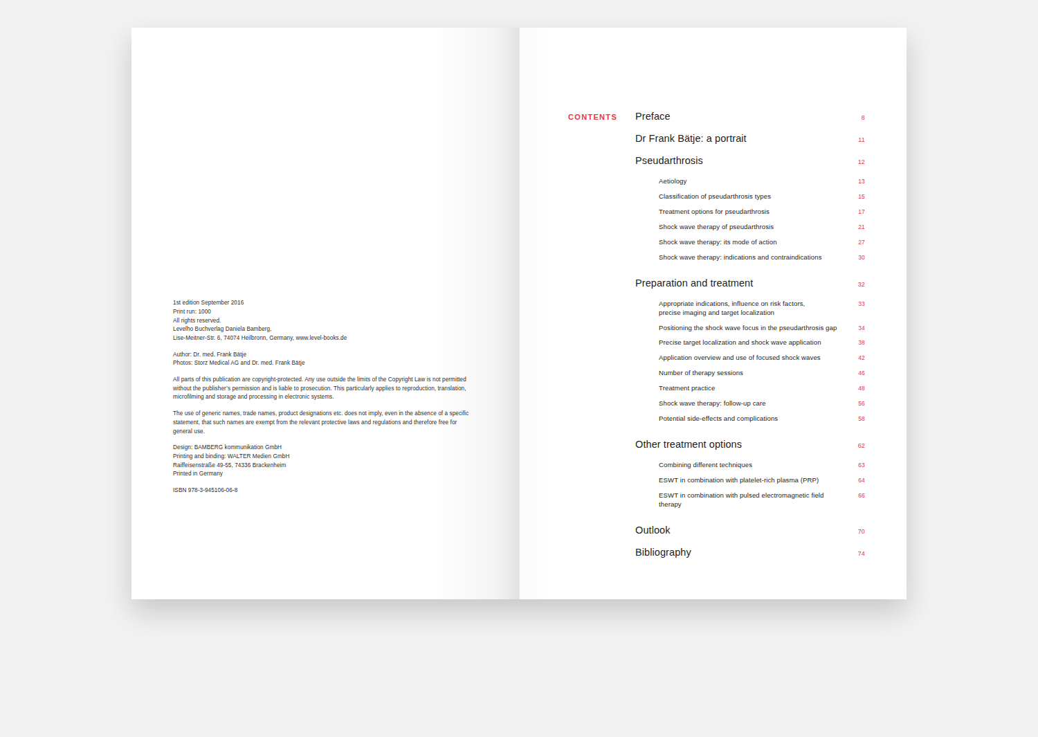1st edition September 2016
Print run: 1000
All rights reserved.
Levelho Buchverlag Daniela Bamberg,
Lise-Meitner-Str. 6, 74074 Heilbronn, Germany, www.level-books.de
Author: Dr. med. Frank Bätje
Photos: Storz Medical AG and Dr. med. Frank Bätje
All parts of this publication are copyright-protected. Any use outside the limits of the Copyright Law is not permitted without the publisher’s permission and is liable to prosecution. This particularly applies to reproduction, translation, microfilming and storage and processing in electronic systems.
The use of generic names, trade names, product designations etc. does not imply, even in the absence of a specific statement, that such names are exempt from the relevant protective laws and regulations and therefore free for general use.
Design: BAMBERG kommunikation GmbH
Printing and binding: WALTER Medien GmbH
Raiffeisenstraße 49-55, 74336 Brackenheim
Printed in Germany
ISBN 978-3-945106-06-8
Contents
Preface 8
Dr Frank Bätje: a portrait 11
Pseudarthrosis 12
Aetiology 13
Classification of pseudarthrosis types 15
Treatment options for pseudarthrosis 17
Shock wave therapy of pseudarthrosis 21
Shock wave therapy: its mode of action 27
Shock wave therapy: indications and contraindications 30
Preparation and treatment 32
Appropriate indications, influence on risk factors,
precise imaging and target localization 33
Positioning the shock wave focus in the pseudarthrosis gap 34
Precise target localization and shock wave application 38
Application overview and use of focused shock waves 42
Number of therapy sessions 46
Treatment practice 48
Shock wave therapy: follow-up care 56
Potential side-effects and complications 58
Other treatment options 62
Combining different techniques 63
ESWT in combination with platelet-rich plasma (PRP) 64
ESWT in combination with pulsed electromagnetic field therapy 66
Outlook 70
Bibliography 74